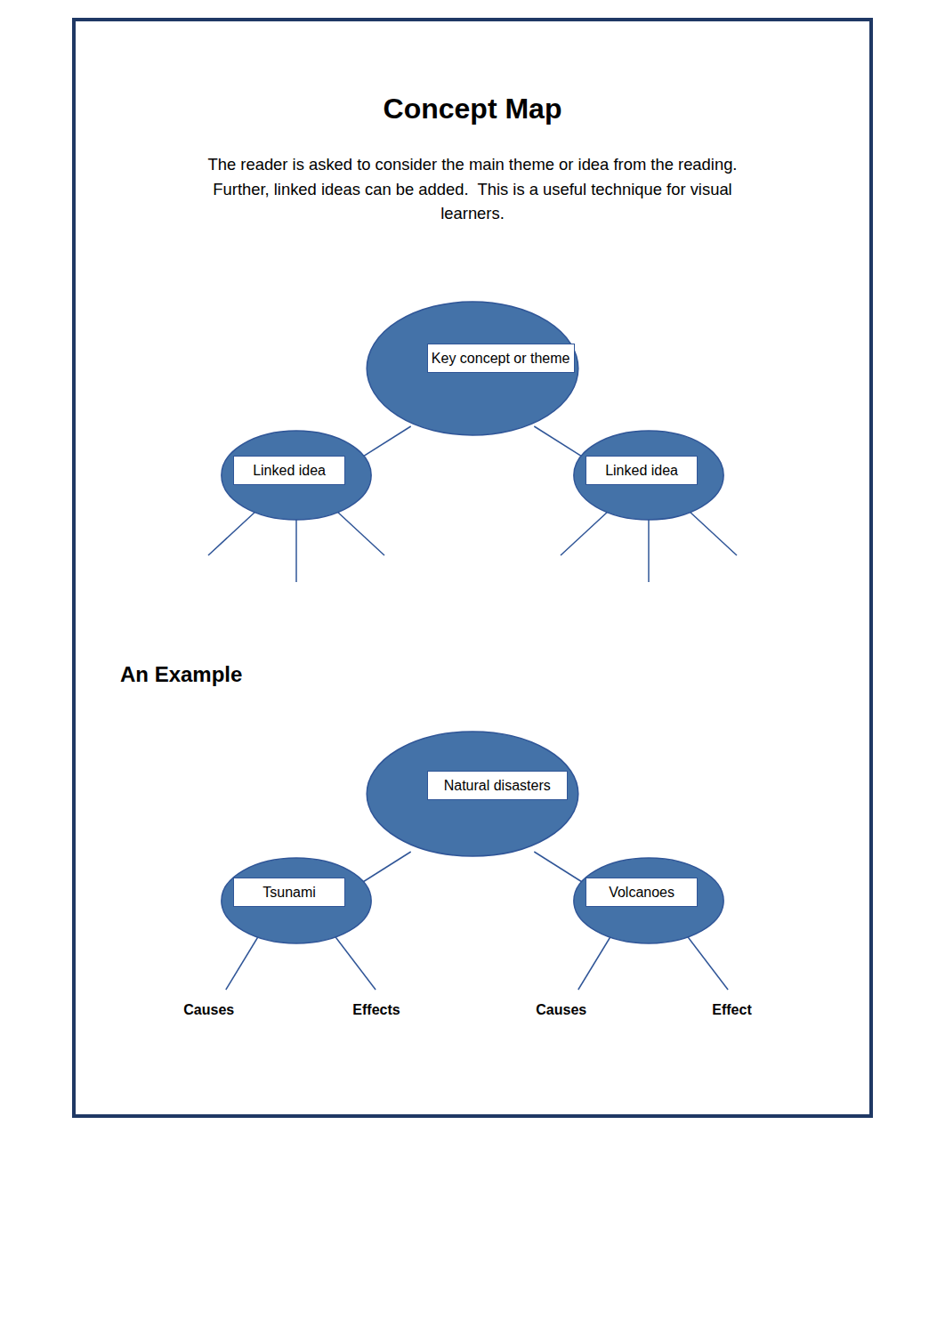Concept Map
The reader is asked to consider the main theme or idea from the reading. Further, linked ideas can be added. This is a useful technique for visual learners.
Key concept or theme
Linked idea
Linked idea
An Example
Natural disasters
Tsunami
Volcanoes
Causes
Effects
Causes
Effect